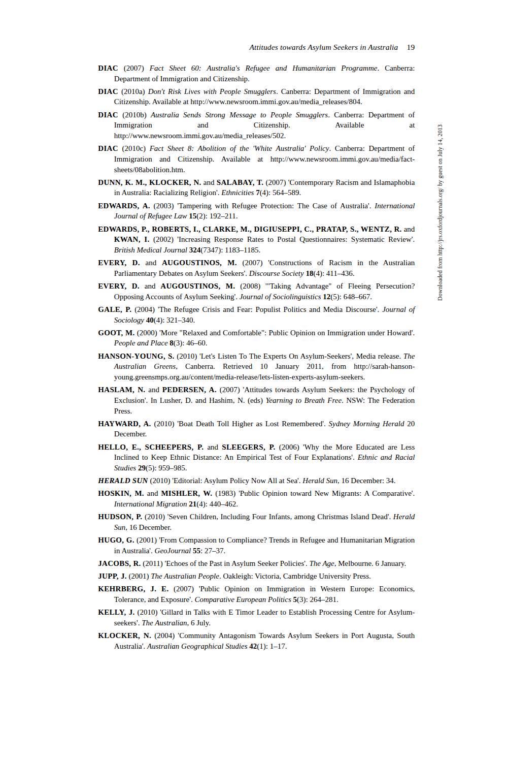Attitudes towards Asylum Seekers in Australia 19
Downloaded from http://jrs.oxfordjournals.org/ by guest on July 14, 2013
DIAC (2007) Fact Sheet 60: Australia's Refugee and Humanitarian Programme. Canberra: Department of Immigration and Citizenship.
DIAC (2010a) Don't Risk Lives with People Smugglers. Canberra: Department of Immigration and Citizenship. Available at http://www.newsroom.immi.gov.au/media_releases/804.
DIAC (2010b) Australia Sends Strong Message to People Smugglers. Canberra: Department of Immigration and Citizenship. Available at http://www.newsroom.immi.gov.au/media_releases/502.
DIAC (2010c) Fact Sheet 8: Abolition of the 'White Australia' Policy. Canberra: Department of Immigration and Citizenship. Available at http://www.newsroom.immi.gov.au/media/fact-sheets/08abolition.htm.
DUNN, K. M., KLOCKER, N. and SALABAY, T. (2007) 'Contemporary Racism and Islamaphobia in Australia: Racializing Religion'. Ethnicities 7(4): 564–589.
EDWARDS, A. (2003) 'Tampering with Refugee Protection: The Case of Australia'. International Journal of Refugee Law 15(2): 192–211.
EDWARDS, P., ROBERTS, I., CLARKE, M., DIGIUSEPPI, C., PRATAP, S., WENTZ, R. and KWAN, I. (2002) 'Increasing Response Rates to Postal Questionnaires: Systematic Review'. British Medical Journal 324(7347): 1183–1185.
EVERY, D. and AUGOUSTINOS, M. (2007) 'Constructions of Racism in the Australian Parliamentary Debates on Asylum Seekers'. Discourse Society 18(4): 411–436.
EVERY, D. and AUGOUSTINOS, M. (2008) '"Taking Advantage" of Fleeing Persecution? Opposing Accounts of Asylum Seeking'. Journal of Sociolinguistics 12(5): 648–667.
GALE, P. (2004) 'The Refugee Crisis and Fear: Populist Politics and Media Discourse'. Journal of Sociology 40(4): 321–340.
GOOT, M. (2000) 'More "Relaxed and Comfortable": Public Opinion on Immigration under Howard'. People and Place 8(3): 46–60.
HANSON-YOUNG, S. (2010) 'Let's Listen To The Experts On Asylum-Seekers', Media release. The Australian Greens, Canberra. Retrieved 10 January 2011, from http://sarah-hanson-young.greensmps.org.au/content/media-release/lets-listen-experts-asylum-seekers.
HASLAM, N. and PEDERSEN, A. (2007) 'Attitudes towards Asylum Seekers: the Psychology of Exclusion'. In Lusher, D. and Hashim, N. (eds) Yearning to Breath Free. NSW: The Federation Press.
HAYWARD, A. (2010) 'Boat Death Toll Higher as Lost Remembered'. Sydney Morning Herald 20 December.
HELLO, E., SCHEEPERS, P. and SLEEGERS, P. (2006) 'Why the More Educated are Less Inclined to Keep Ethnic Distance: An Empirical Test of Four Explanations'. Ethnic and Racial Studies 29(5): 959–985.
HERALD SUN (2010) 'Editorial: Asylum Policy Now All at Sea'. Herald Sun, 16 December: 34.
HOSKIN, M. and MISHLER, W. (1983) 'Public Opinion toward New Migrants: A Comparative'. International Migration 21(4): 440–462.
HUDSON, P. (2010) 'Seven Children, Including Four Infants, among Christmas Island Dead'. Herald Sun, 16 December.
HUGO, G. (2001) 'From Compassion to Compliance? Trends in Refugee and Humanitarian Migration in Australia'. GeoJournal 55: 27–37.
JACOBS, R. (2011) 'Echoes of the Past in Asylum Seeker Policies'. The Age, Melbourne. 6 January.
JUPP, J. (2001) The Australian People. Oakleigh: Victoria, Cambridge University Press.
KEHRBERG, J. E. (2007) 'Public Opinion on Immigration in Western Europe: Economics, Tolerance, and Exposure'. Comparative European Politics 5(3): 264–281.
KELLY, J. (2010) 'Gillard in Talks with E Timor Leader to Establish Processing Centre for Asylum-seekers'. The Australian, 6 July.
KLOCKER, N. (2004) 'Community Antagonism Towards Asylum Seekers in Port Augusta, South Australia'. Australian Geographical Studies 42(1): 1–17.